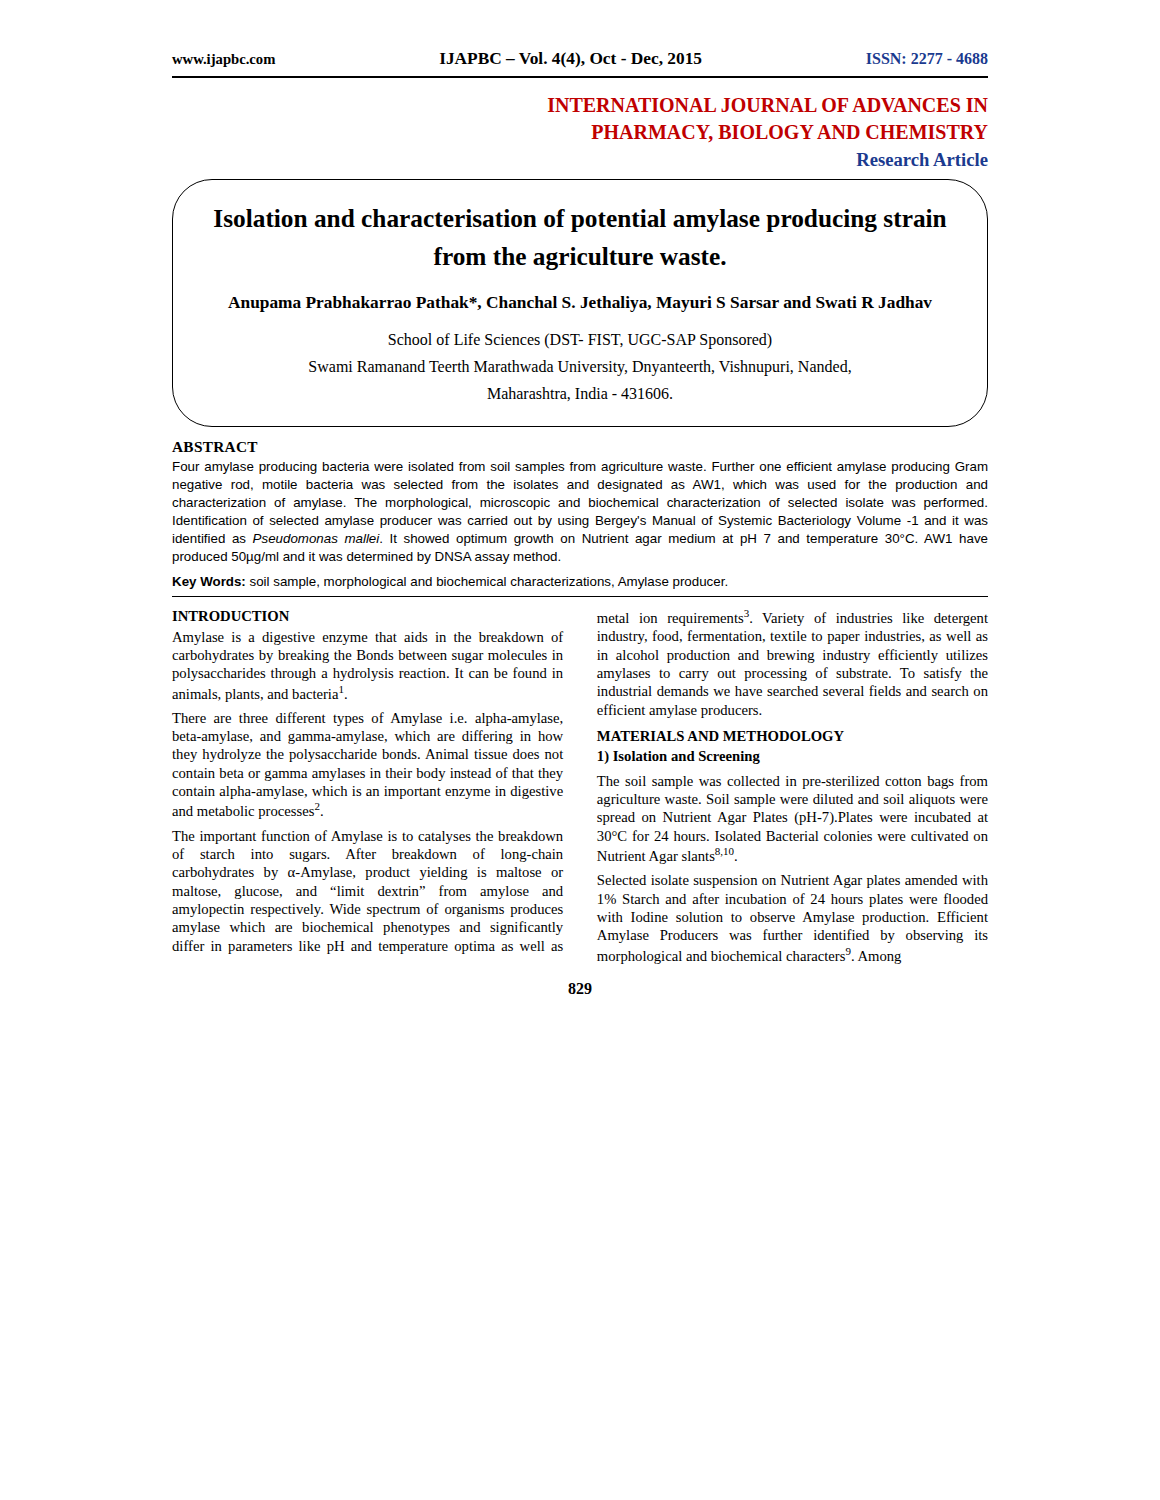www.ijapbc.com IJAPBC – Vol. 4(4), Oct - Dec, 2015 ISSN: 2277 - 4688
INTERNATIONAL JOURNAL OF ADVANCES IN
PHARMACY, BIOLOGY AND CHEMISTRY
Research Article
Isolation and characterisation of potential amylase producing strain from the agriculture waste.
Anupama Prabhakarrao Pathak*, Chanchal S. Jethaliya, Mayuri S Sarsar and Swati R Jadhav
School of Life Sciences (DST- FIST, UGC-SAP Sponsored)
Swami Ramanand Teerth Marathwada University, Dnyanteerth, Vishnupuri, Nanded,
Maharashtra, India - 431606.
ABSTRACT
Four amylase producing bacteria were isolated from soil samples from agriculture waste. Further one efficient amylase producing Gram negative rod, motile bacteria was selected from the isolates and designated as AW1, which was used for the production and characterization of amylase. The morphological, microscopic and biochemical characterization of selected isolate was performed. Identification of selected amylase producer was carried out by using Bergey's Manual of Systemic Bacteriology Volume -1 and it was identified as Pseudomonas mallei. It showed optimum growth on Nutrient agar medium at pH 7 and temperature 30°C. AW1 have produced 50µg/ml and it was determined by DNSA assay method.
Key Words: soil sample, morphological and biochemical characterizations, Amylase producer.
INTRODUCTION
Amylase is a digestive enzyme that aids in the breakdown of carbohydrates by breaking the Bonds between sugar molecules in polysaccharides through a hydrolysis reaction. It can be found in animals, plants, and bacteria1.
There are three different types of Amylase i.e. alpha-amylase, beta-amylase, and gamma-amylase, which are differing in how they hydrolyze the polysaccharide bonds. Animal tissue does not contain beta or gamma amylases in their body instead of that they contain alpha-amylase, which is an important enzyme in digestive and metabolic processes2.
The important function of Amylase is to catalyses the breakdown of starch into sugars. After breakdown of long-chain carbohydrates by α-Amylase, product yielding is maltose or maltose, glucose, and “limit dextrin” from amylose and amylopectin respectively. Wide spectrum of organisms produces amylase which are biochemical phenotypes and significantly differ in parameters like pH and temperature optima as well as metal ion requirements3. Variety of industries like detergent industry, food, fermentation, textile to paper industries, as well as in alcohol production and brewing industry efficiently utilizes amylases to carry out processing of substrate. To satisfy the industrial demands we have searched several fields and search on efficient amylase producers.
MATERIALS AND METHODOLOGY
1) Isolation and Screening
The soil sample was collected in pre-sterilized cotton bags from agriculture waste. Soil sample were diluted and soil aliquots were spread on Nutrient Agar Plates (pH-7).Plates were incubated at 30°C for 24 hours. Isolated Bacterial colonies were cultivated on Nutrient Agar slants8,10.
Selected isolate suspension on Nutrient Agar plates amended with 1% Starch and after incubation of 24 hours plates were flooded with Iodine solution to observe Amylase production. Efficient Amylase Producers was further identified by observing its morphological and biochemical characters9. Among
829